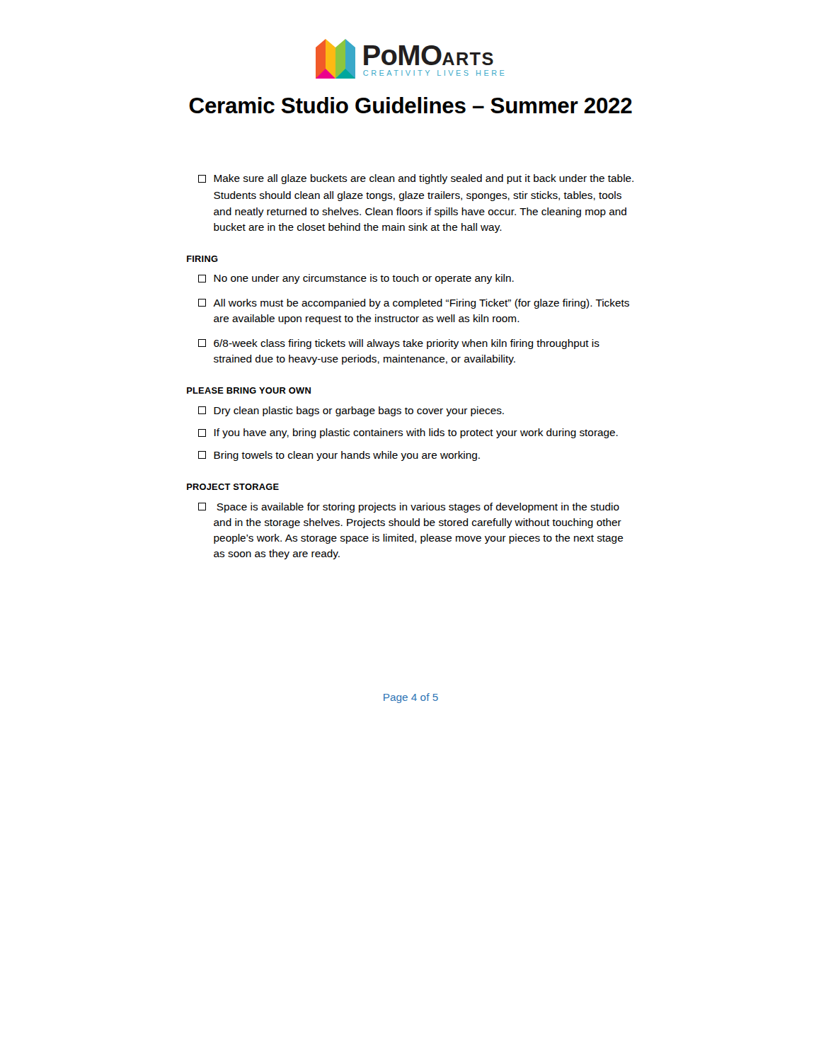PoMOARTS
CREATIVITY LIVES HERE
Ceramic Studio Guidelines – Summer 2022
Make sure all glaze buckets are clean and tightly sealed and put it back under the table.
Students should clean all glaze tongs, glaze trailers, sponges, stir sticks, tables, tools and neatly returned to shelves. Clean floors if spills have occur. The cleaning mop and bucket are in the closet behind the main sink at the hall way.
Firing
No one under any circumstance is to touch or operate any kiln.
All works must be accompanied by a completed “Firing Ticket” (for glaze firing). Tickets are available upon request to the instructor as well as kiln room.
6/8-week class firing tickets will always take priority when kiln firing throughput is strained due to heavy-use periods, maintenance, or availability.
Please bring your own
Dry clean plastic bags or garbage bags to cover your pieces.
If you have any, bring plastic containers with lids to protect your work during storage.
Bring towels to clean your hands while you are working.
Project storage
Space is available for storing projects in various stages of development in the studio and in the storage shelves. Projects should be stored carefully without touching other people’s work. As storage space is limited, please move your pieces to the next stage as soon as they are ready.
Page 4 of 5